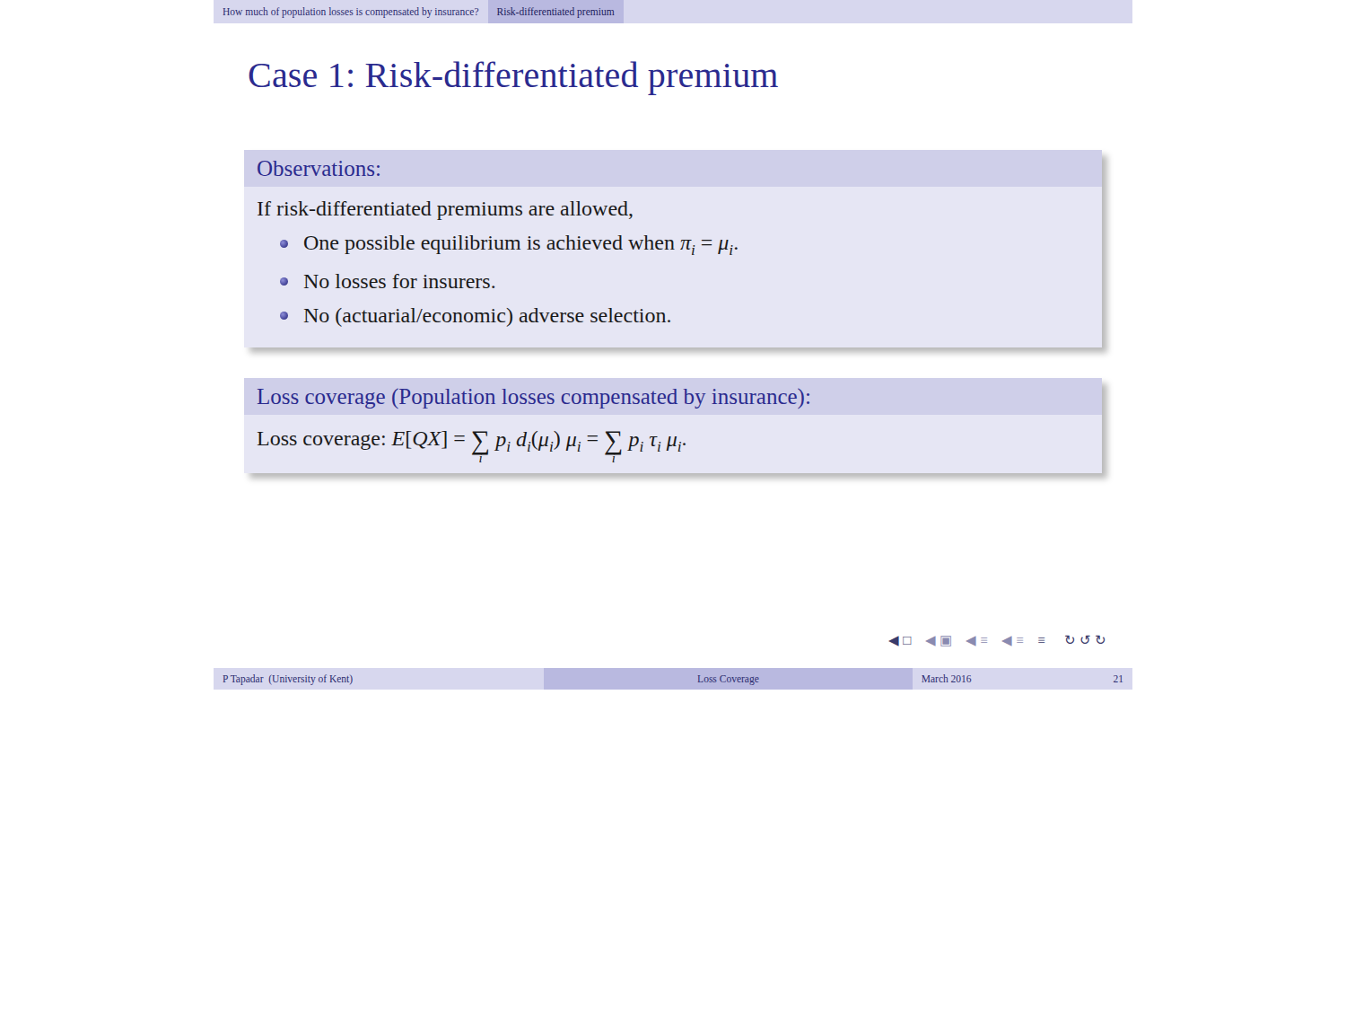How much of population losses is compensated by insurance?
Risk-differentiated premium
Case 1: Risk-differentiated premium
Observations:
If risk-differentiated premiums are allowed,
One possible equilibrium is achieved when πi = μi.
No losses for insurers.
No (actuarial/economic) adverse selection.
Loss coverage (Population losses compensated by insurance):
Loss coverage: E[QX] = ∑i pi di(μi) μi = ∑i pi τi μi.
◀□ ◀▣ ◀≡ ◀≡ ≡ ↻↺↻
P Tapadar (University of Kent)
Loss Coverage
March 201621